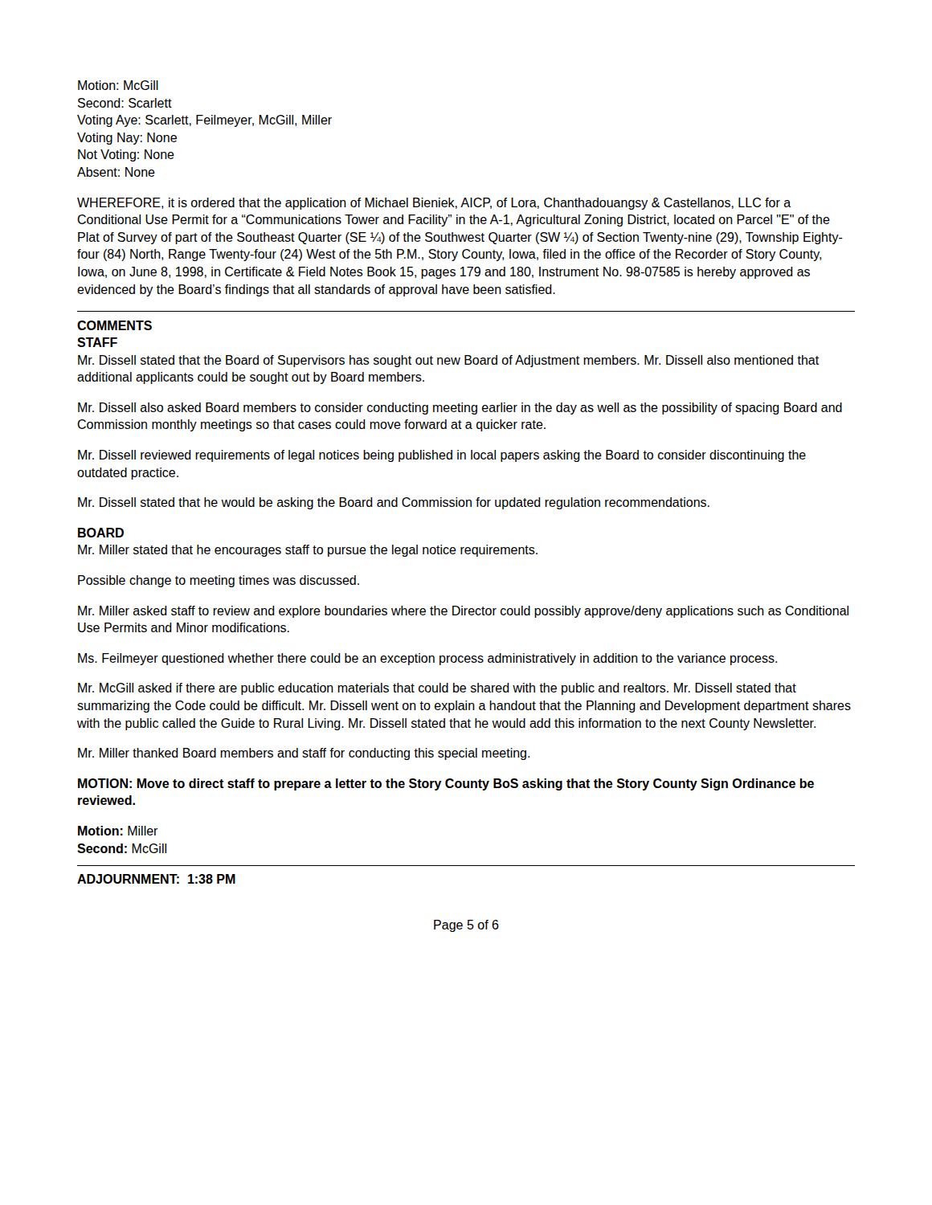Motion: McGill
Second: Scarlett
Voting Aye: Scarlett, Feilmeyer, McGill, Miller
Voting Nay: None
Not Voting: None
Absent: None
WHEREFORE, it is ordered that the application of Michael Bieniek, AICP, of Lora, Chanthadouangsy & Castellanos, LLC for a Conditional Use Permit for a “Communications Tower and Facility” in the A-1, Agricultural Zoning District, located on Parcel "E" of the Plat of Survey of part of the Southeast Quarter (SE ¼) of the Southwest Quarter (SW ¼) of Section Twenty-nine (29), Township Eighty-four (84) North, Range Twenty-four (24) West of the 5th P.M., Story County, Iowa, filed in the office of the Recorder of Story County, Iowa, on June 8, 1998, in Certificate & Field Notes Book 15, pages 179 and 180, Instrument No. 98-07585 is hereby approved as evidenced by the Board’s findings that all standards of approval have been satisfied.
COMMENTS
STAFF
Mr. Dissell stated that the Board of Supervisors has sought out new Board of Adjustment members. Mr. Dissell also mentioned that additional applicants could be sought out by Board members.
Mr. Dissell also asked Board members to consider conducting meeting earlier in the day as well as the possibility of spacing Board and Commission monthly meetings so that cases could move forward at a quicker rate.
Mr. Dissell reviewed requirements of legal notices being published in local papers asking the Board to consider discontinuing the outdated practice.
Mr. Dissell stated that he would be asking the Board and Commission for updated regulation recommendations.
BOARD
Mr. Miller stated that he encourages staff to pursue the legal notice requirements.
Possible change to meeting times was discussed.
Mr. Miller asked staff to review and explore boundaries where the Director could possibly approve/deny applications such as Conditional Use Permits and Minor modifications.
Ms. Feilmeyer questioned whether there could be an exception process administratively in addition to the variance process.
Mr. McGill asked if there are public education materials that could be shared with the public and realtors. Mr. Dissell stated that summarizing the Code could be difficult. Mr. Dissell went on to explain a handout that the Planning and Development department shares with the public called the Guide to Rural Living. Mr. Dissell stated that he would add this information to the next County Newsletter.
Mr. Miller thanked Board members and staff for conducting this special meeting.
MOTION: Move to direct staff to prepare a letter to the Story County BoS asking that the Story County Sign Ordinance be reviewed.
Motion: Miller
Second: McGill
ADJOURNMENT: 1:38 PM
Page 5 of 6